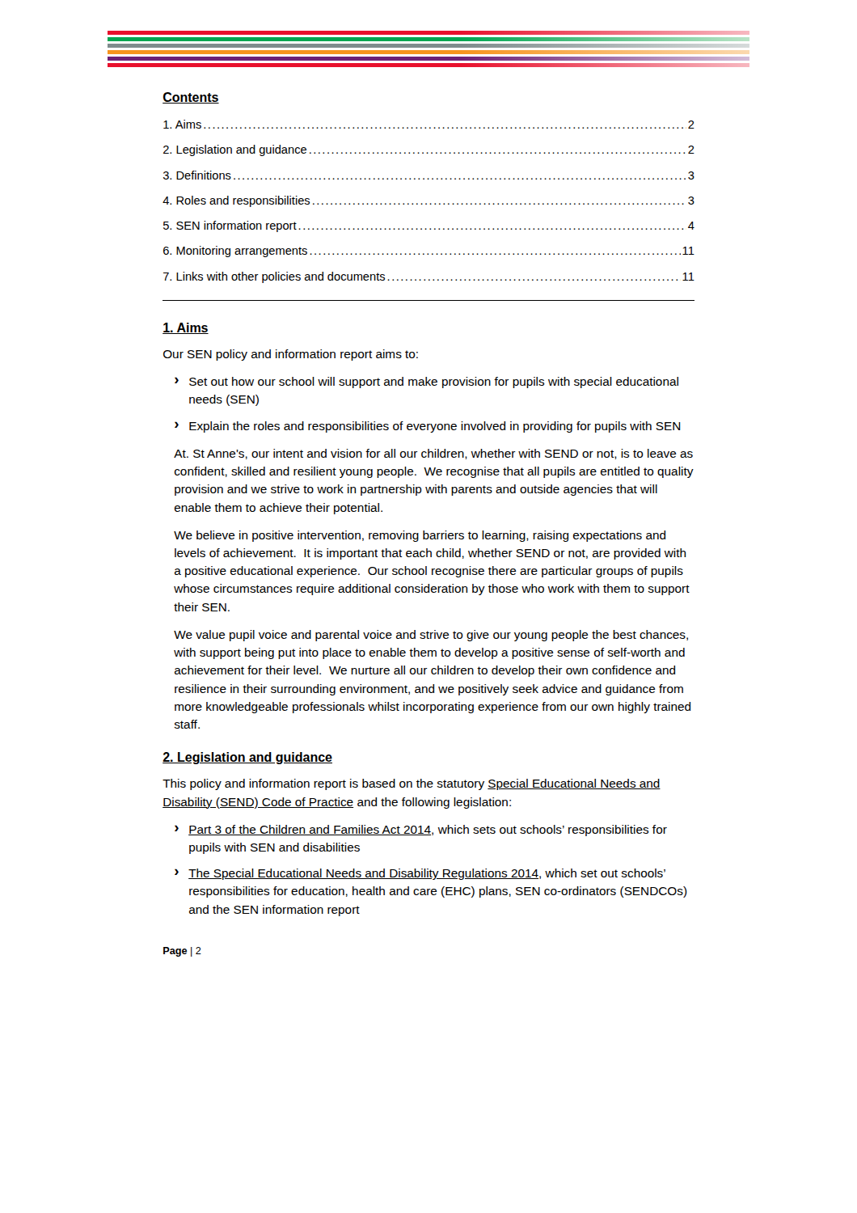Contents
1. Aims........................................................................................................................................................... 2
2. Legislation and guidance......................................................................................................................... 2
3. Definitions................................................................................................................................................. 3
4. Roles and responsibilities......................................................................................................................... 3
5. SEN information report............................................................................................................................. 4
6. Monitoring arrangements....................................................................................................................... 11
7. Links with other policies and documents....................................................................................... 11
1. Aims
Our SEN policy and information report aims to:
Set out how our school will support and make provision for pupils with special educational needs (SEN)
Explain the roles and responsibilities of everyone involved in providing for pupils with SEN
At. St Anne's, our intent and vision for all our children, whether with SEND or not, is to leave as confident, skilled and resilient young people. We recognise that all pupils are entitled to quality provision and we strive to work in partnership with parents and outside agencies that will enable them to achieve their potential.
We believe in positive intervention, removing barriers to learning, raising expectations and levels of achievement. It is important that each child, whether SEND or not, are provided with a positive educational experience. Our school recognise there are particular groups of pupils whose circumstances require additional consideration by those who work with them to support their SEN.
We value pupil voice and parental voice and strive to give our young people the best chances, with support being put into place to enable them to develop a positive sense of self-worth and achievement for their level. We nurture all our children to develop their own confidence and resilience in their surrounding environment, and we positively seek advice and guidance from more knowledgeable professionals whilst incorporating experience from our own highly trained staff.
2. Legislation and guidance
This policy and information report is based on the statutory Special Educational Needs and Disability (SEND) Code of Practice and the following legislation:
Part 3 of the Children and Families Act 2014, which sets out schools’ responsibilities for pupils with SEN and disabilities
The Special Educational Needs and Disability Regulations 2014, which set out schools’ responsibilities for education, health and care (EHC) plans, SEN co-ordinators (SENDCOs) and the SEN information report
Page | 2